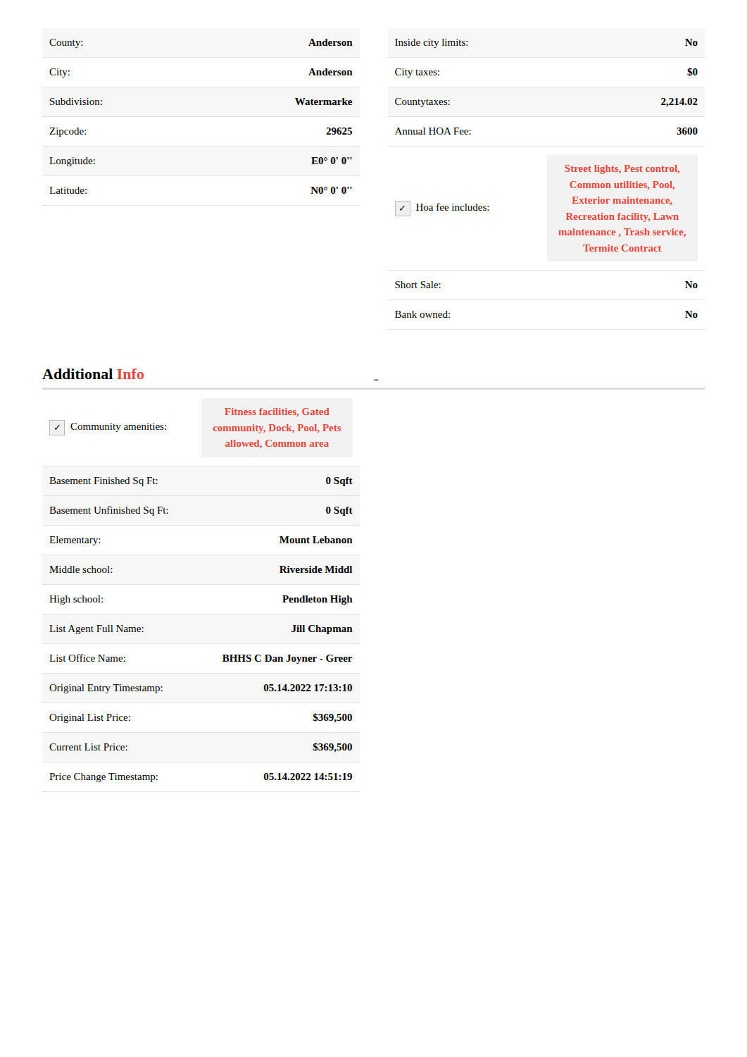| County: | Anderson |
| City: | Anderson |
| Subdivision: | Watermarke |
| Zipcode: | 29625 |
| Longitude: | E0° 0' 0'' |
| Latitude: | N0° 0' 0'' |
| Inside city limits: | No |
| City taxes: | $0 |
| Countytaxes: | 2,214.02 |
| Annual HOA Fee: | 3600 |
| ✓ Hoa fee includes: | Street lights, Pest control, Common utilities, Pool, Exterior maintenance, Recreation facility, Lawn maintenance , Trash service, Termite Contract |
| Short Sale: | No |
| Bank owned: | No |
Additional Info-
| ✓ Community amenities: | Fitness facilities, Gated community, Dock, Pool, Pets allowed, Common area |
| Basement Finished Sq Ft: | 0 Sqft |
| Basement Unfinished Sq Ft: | 0 Sqft |
| Elementary: | Mount Lebanon |
| Middle school: | Riverside Middl |
| High school: | Pendleton High |
| List Agent Full Name: | Jill Chapman |
| List Office Name: | BHHS C Dan Joyner - Greer |
| Original Entry Timestamp: | 05.14.2022 17:13:10 |
| Original List Price: | $369,500 |
| Current List Price: | $369,500 |
| Price Change Timestamp: | 05.14.2022 14:51:19 |